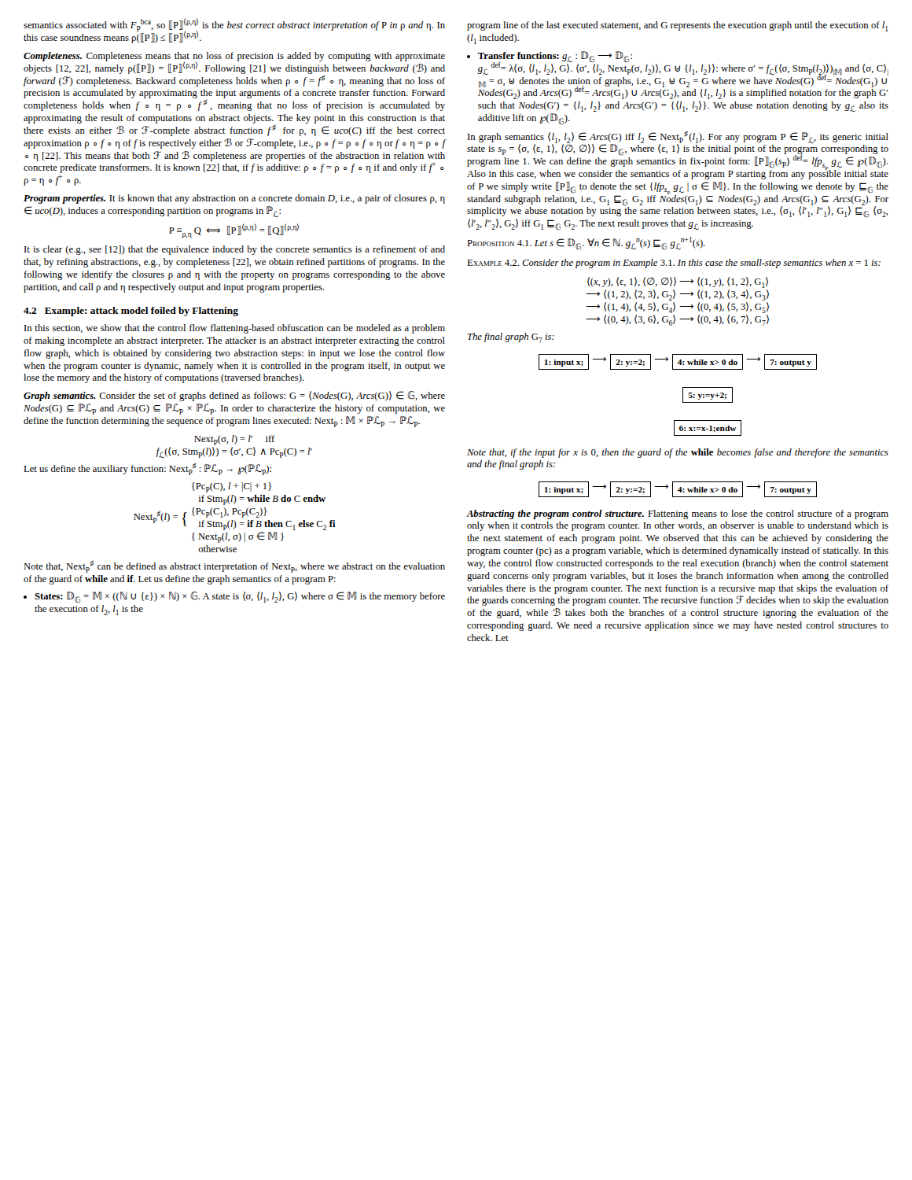semantics associated with FPbca, so ⟦P⟧⟨ρ,η⟩ is the best correct abstract interpretation of P in ρ and η. In this case soundness means ρ(⟦P⟧) ≤ ⟦P⟧⟨ρ,η⟩.
Completeness. Completeness means that no loss of precision is added by computing with approximate objects [12, 22], namely ρ(⟦P⟧) = ⟦P⟧⟨ρ,η⟩. Following [21] we distinguish between backward (ℬ) and forward (ℱ) completeness. Backward completeness holds when ρ ∘ f = f♯ ∘ η, meaning that no loss of precision is accumulated by approximating the input arguments of a concrete transfer function. Forward completeness holds when f ∘ η = ρ ∘ f♯, meaning that no loss of precision is accumulated by approximating the result of computations on abstract objects. The key point in this construction is that there exists an either ℬ or ℱ-complete abstract function f♯ for ρ, η ∈ uco(C) iff the best correct approximation ρ ∘ f ∘ η of f is respectively either ℬ or ℱ-complete, i.e., ρ ∘ f = ρ ∘ f ∘ η or f ∘ η = ρ ∘ f ∘ η [22]. This means that both ℱ and ℬ completeness are properties of the abstraction in relation with concrete predicate transformers. It is known [22] that, if f is additive: ρ ∘ f = ρ ∘ f ∘ η if and only if f+ ∘ ρ = η ∘ f+ ∘ ρ.
Program properties. It is known that any abstraction on a concrete domain D, i.e., a pair of closures ρ, η ∈ uco(D), induces a corresponding partition on programs in ℙℒ:
P ≡ρ,η Q ⟺ ⟦P⟧⟨ρ,η⟩ = ⟦Q⟧⟨ρ,η⟩
It is clear (e.g., see [12]) that the equivalence induced by the concrete semantics is a refinement of and that, by refining abstractions, e.g., by completeness [22], we obtain refined partitions of programs. In the following we identify the closures ρ and η with the property on programs corresponding to the above partition, and call ρ and η respectively output and input program properties.
4.2 Example: attack model foiled by Flattening
In this section, we show that the control flow flattening-based obfuscation can be modeled as a problem of making incomplete an abstract interpreter. The attacker is an abstract interpreter extracting the control flow graph, which is obtained by considering two abstraction steps: in input we lose the control flow when the program counter is dynamic, namely when it is controlled in the program itself, in output we lose the memory and the history of computations (traversed branches).
Graph semantics. Consider the set of graphs defined as follows: G = ⟨Nodes(G), Arcs(G)⟩ ∈ 𝔾, where Nodes(G) ⊆ ℙℒP and Arcs(G) ⊆ ℙℒP × ℙℒP. In order to characterize the history of computation, we define the function determining the sequence of program lines executed: NextP : 𝕄 × ℙℒP → ℙℒP.
NextP(σ, l) = l′ iff
fℒ(⟨σ, StmP(l)⟩) = ⟨σ′, C⟩ ∧ PcP(C) = l′
Let us define the auxiliary function: NextP♯ : ℙℒP → ℘(ℙℒP):
NextP♯(l) = { {PcP(C), l + |C| + 1}
if StmP(l) = while B do C endw
{PcP(C1), PcP(C2)}
if StmP(l) = if B then C1 else C2 fi
{ NextP(l, σ) | σ ∈ 𝕄 }
otherwise
Note that, NextP♯ can be defined as abstract interpretation of NextP, where we abstract on the evaluation of the guard of while and if. Let us define the graph semantics of a program P:
States: 𝔻𝔾 = 𝕄 × ((ℕ ∪ {ε}) × ℕ) × 𝔾. A state is ⟨σ, ⟨l1, l2⟩, G⟩ where σ ∈ 𝕄 is the memory before the execution of l2, l1 is the
program line of the last executed statement, and G represents the execution graph until the execution of l1 (l1 included).
Transfer functions: gℒ : 𝔻𝔾 ⟶ 𝔻𝔾:
gℒ def= λ⟨σ, ⟨l1, l2⟩, G⟩. ⟨σ′, ⟨l2, NextP(σ, l2)⟩, G ⊎ {l1, l2}⟩: where σ′ = fℒ(⟨σ, StmP(l2)⟩)|𝕄 and ⟨σ, C⟩|𝕄 = σ, ⊎ denotes the union of graphs, i.e., G1 ⊎ G2 = G where we have Nodes(G) def= Nodes(G1) ∪ Nodes(G2) and Arcs(G) def= Arcs(G1) ∪ Arcs(G2), and {l1, l2} is a simplified notation for the graph G′ such that Nodes(G′) = {l1, l2} and Arcs(G′) = {⟨l1, l2⟩}. We abuse notation denoting by gℒ also its additive lift on ℘(𝔻𝔾).
In graph semantics ⟨l1, l2⟩ ∈ Arcs(G) iff l2 ∈ NextP♯(l1). For any program P ∈ ℙℒ, its generic initial state is sP = ⟨σ, ⟨ε, 1⟩, ⟨∅, ∅⟩⟩ ∈ 𝔻𝔾, where ⟨ε, 1⟩ is the initial point of the program corresponding to program line 1. We can define the graph semantics in fix-point form: ⟦P⟧𝔾(sP) def= lfpsP gℒ ∈ ℘(𝔻𝔾). Also in this case, when we consider the semantics of a program P starting from any possible initial state of P we simply write ⟦P⟧𝔾 to denote the set {lfpsP gℒ | σ ∈ 𝕄}. In the following we denote by ⊑𝔾 the standard subgraph relation, i.e., G1 ⊑𝔾 G2 iff Nodes(G1) ⊆ Nodes(G2) and Arcs(G1) ⊆ Arcs(G2). For simplicity we abuse notation by using the same relation between states, i.e., ⟨σ1, ⟨l′1, l″1⟩, G1⟩ ⊑𝔾 ⟨σ2, ⟨l′2, l″2⟩, G2⟩ iff G1 ⊑𝔾 G2. The next result proves that gℒ is increasing.
Proposition 4.1. Let s ∈ 𝔻𝔾. ∀n ∈ ℕ. gℒn(s) ⊑𝔾 gℒn+1(s).
Example 4.2. Consider the program in Example 3.1. In this case the small-step semantics when x = 1 is:
⟨(x, y), ⟨ε, 1⟩, ⟨∅, ∅⟩⟩ ⟶ ⟨(1, y), ⟨1, 2⟩, G1⟩
⟶ ⟨(1, 2), ⟨2, 3⟩, G2⟩ ⟶ ⟨(1, 2), ⟨3, 4⟩, G3⟩
⟶ ⟨(1, 4), ⟨4, 5⟩, G4⟩ ⟶ ⟨(0, 4), ⟨5, 3⟩, G5⟩
⟶ ⟨(0, 4), ⟨3, 6⟩, G6⟩ ⟶ ⟨(0, 4), ⟨6, 7⟩, G7⟩
The final graph G7 is:
| 1: input x; | ⟶ | 2: y:=2; | ⟶ | 4: while x> 0 do | ⟶ | 7: output y |
| | 5: y:=y+2; | | |
| | 6: x:=x-1;endw | | |
Note that, if the input for x is 0, then the guard of the while becomes false and therefore the semantics and the final graph is:
| 1: input x; | ⟶ | 2: y:=2; | ⟶ | 4: while x> 0 do | ⟶ | 7: output y |
Abstracting the program control structure. Flattening means to lose the control structure of a program only when it controls the program counter. In other words, an observer is unable to understand which is the next statement of each program point. We observed that this can be achieved by considering the program counter (pc) as a program variable, which is determined dynamically instead of statically. In this way, the control flow constructed corresponds to the real execution (branch) when the control statement guard concerns only program variables, but it loses the branch information when among the controlled variables there is the program counter. The next function is a recursive map that skips the evaluation of the guards concerning the program counter. The recursive function ℱ decides when to skip the evaluation of the guard, while ℬ takes both the branches of a control structure ignoring the evaluation of the corresponding guard. We need a recursive application since we may have nested control structures to check. Let